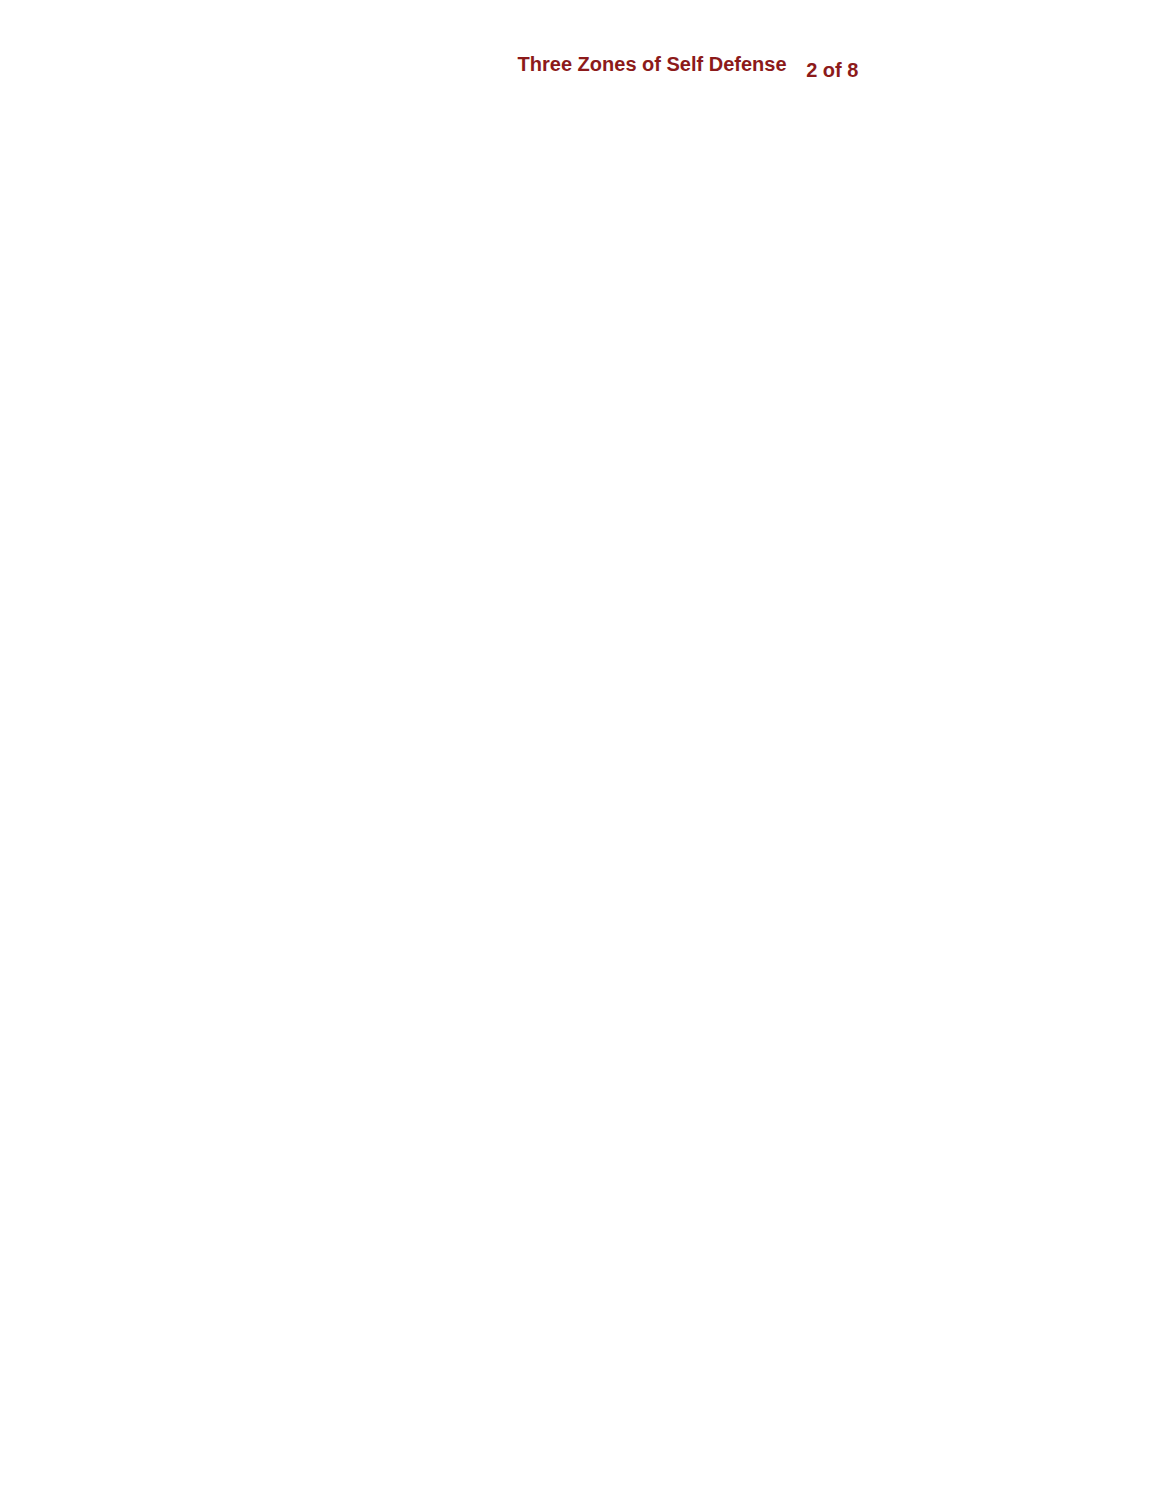Three Zones of Self Defense
2 of 8